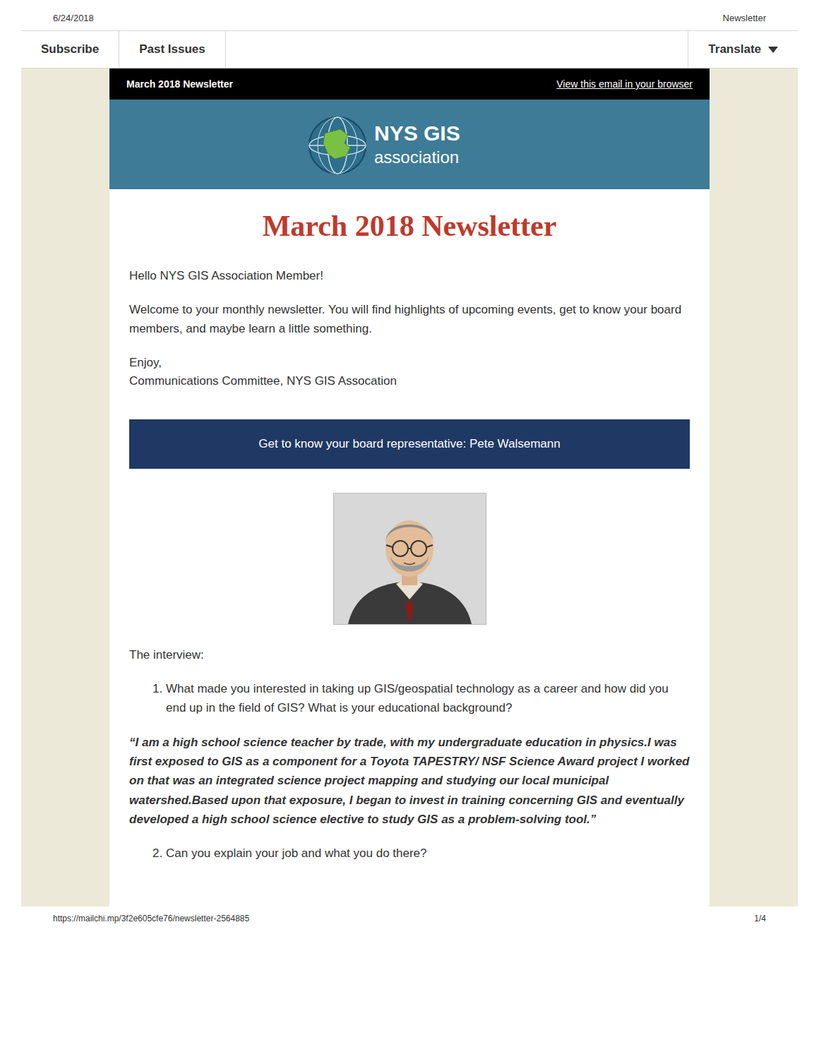6/24/2018 Newsletter
Subscribe
Past Issues
Translate
March 2018 Newsletter View this email in your browser
NYS GIS association
March 2018 Newsletter
Hello NYS GIS Association Member!
Welcome to your monthly newsletter. You will find highlights of upcoming events, get to know your board members, and maybe learn a little something.
Enjoy,
Communications Committee, NYS GIS Assocation
Get to know your board representative: Pete Walsemann
The interview:
What made you interested in taking up GIS/geospatial technology as a career and how did you end up in the field of GIS? What is your educational background?
“I am a high school science teacher by trade, with my undergraduate education in physics.I was first exposed to GIS as a component for a Toyota TAPESTRY/ NSF Science Award project I worked on that was an integrated science project mapping and studying our local municipal watershed.Based upon that exposure, I began to invest in training concerning GIS and eventually developed a high school science elective to study GIS as a problem-solving tool.”
Can you explain your job and what you do there?
https://mailchi.mp/3f2e605cfe76/newsletter-2564885 1/4